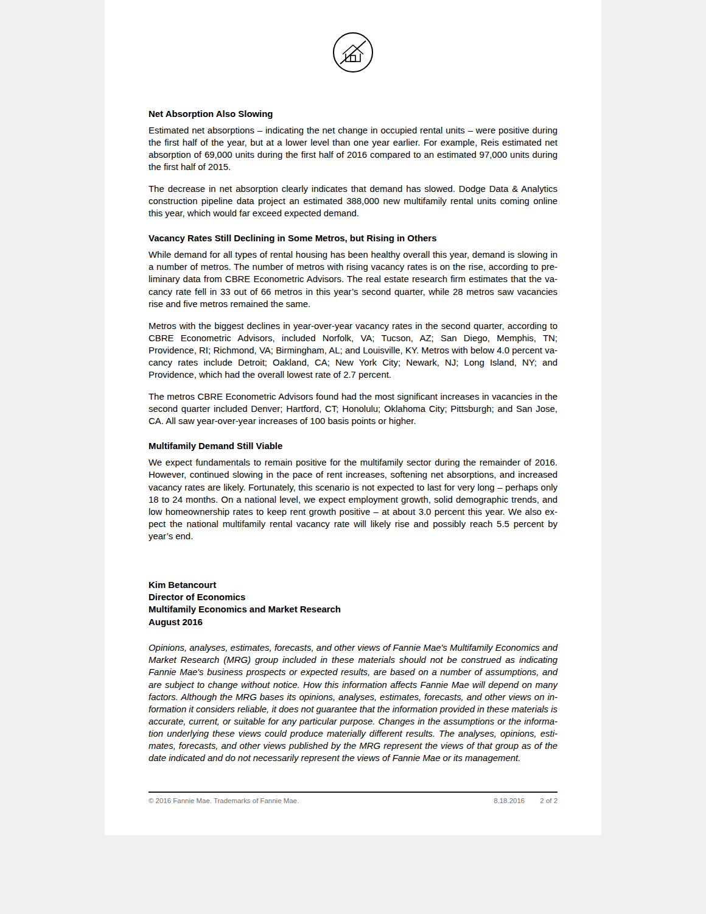Net Absorption Also Slowing
Estimated net absorptions – indicating the net change in occupied rental units – were positive during the first half of the year, but at a lower level than one year earlier. For example, Reis estimated net absorption of 69,000 units during the first half of 2016 compared to an estimated 97,000 units during the first half of 2015.
The decrease in net absorption clearly indicates that demand has slowed. Dodge Data & Analytics construction pipeline data project an estimated 388,000 new multifamily rental units coming online this year, which would far exceed expected demand.
Vacancy Rates Still Declining in Some Metros, but Rising in Others
While demand for all types of rental housing has been healthy overall this year, demand is slowing in a number of metros. The number of metros with rising vacancy rates is on the rise, according to preliminary data from CBRE Econometric Advisors. The real estate research firm estimates that the vacancy rate fell in 33 out of 66 metros in this year’s second quarter, while 28 metros saw vacancies rise and five metros remained the same.
Metros with the biggest declines in year-over-year vacancy rates in the second quarter, according to CBRE Econometric Advisors, included Norfolk, VA; Tucson, AZ; San Diego, Memphis, TN; Providence, RI; Richmond, VA; Birmingham, AL; and Louisville, KY. Metros with below 4.0 percent vacancy rates include Detroit; Oakland, CA; New York City; Newark, NJ; Long Island, NY; and Providence, which had the overall lowest rate of 2.7 percent.
The metros CBRE Econometric Advisors found had the most significant increases in vacancies in the second quarter included Denver; Hartford, CT; Honolulu; Oklahoma City; Pittsburgh; and San Jose, CA. All saw year-over-year increases of 100 basis points or higher.
Multifamily Demand Still Viable
We expect fundamentals to remain positive for the multifamily sector during the remainder of 2016. However, continued slowing in the pace of rent increases, softening net absorptions, and increased vacancy rates are likely. Fortunately, this scenario is not expected to last for very long – perhaps only 18 to 24 months. On a national level, we expect employment growth, solid demographic trends, and low homeownership rates to keep rent growth positive – at about 3.0 percent this year. We also expect the national multifamily rental vacancy rate will likely rise and possibly reach 5.5 percent by year’s end.
Kim Betancourt
Director of Economics
Multifamily Economics and Market Research
August 2016
Opinions, analyses, estimates, forecasts, and other views of Fannie Mae's Multifamily Economics and Market Research (MRG) group included in these materials should not be construed as indicating Fannie Mae's business prospects or expected results, are based on a number of assumptions, and are subject to change without notice. How this information affects Fannie Mae will depend on many factors. Although the MRG bases its opinions, analyses, estimates, forecasts, and other views on information it considers reliable, it does not guarantee that the information provided in these materials is accurate, current, or suitable for any particular purpose. Changes in the assumptions or the information underlying these views could produce materially different results. The analyses, opinions, estimates, forecasts, and other views published by the MRG represent the views of that group as of the date indicated and do not necessarily represent the views of Fannie Mae or its management.
© 2016 Fannie Mae. Trademarks of Fannie Mae.
8.18.2016 2 of 2